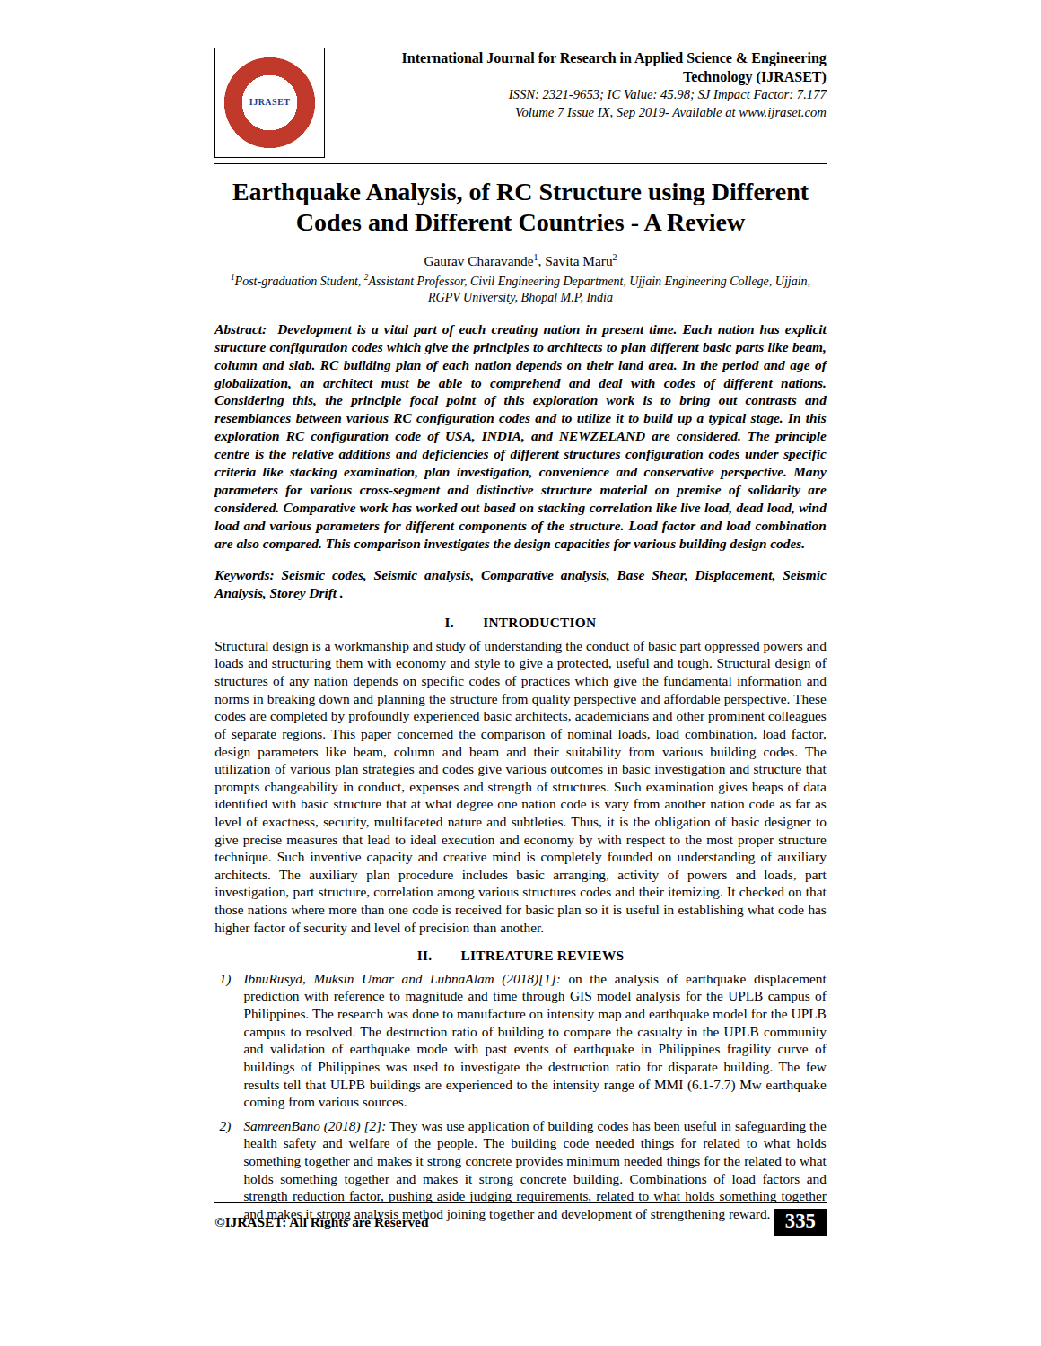International Journal for Research in Applied Science & Engineering Technology (IJRASET)
ISSN: 2321-9653; IC Value: 45.98; SJ Impact Factor: 7.177
Volume 7 Issue IX, Sep 2019- Available at www.ijraset.com
Earthquake Analysis, of RC Structure using Different Codes and Different Countries - A Review
Gaurav Charavande1, Savita Maru2
1Post-graduation Student, 2Assistant Professor, Civil Engineering Department, Ujjain Engineering College, Ujjain, RGPV University, Bhopal M.P, India
Abstract: Development is a vital part of each creating nation in present time. Each nation has explicit structure configuration codes which give the principles to architects to plan different basic parts like beam, column and slab. RC building plan of each nation depends on their land area. In the period and age of globalization, an architect must be able to comprehend and deal with codes of different nations. Considering this, the principle focal point of this exploration work is to bring out contrasts and resemblances between various RC configuration codes and to utilize it to build up a typical stage. In this exploration RC configuration code of USA, INDIA, and NEWZELAND are considered. The principle centre is the relative additions and deficiencies of different structures configuration codes under specific criteria like stacking examination, plan investigation, convenience and conservative perspective. Many parameters for various cross-segment and distinctive structure material on premise of solidarity are considered. Comparative work has worked out based on stacking correlation like live load, dead load, wind load and various parameters for different components of the structure. Load factor and load combination are also compared. This comparison investigates the design capacities for various building design codes.
Keywords: Seismic codes, Seismic analysis, Comparative analysis, Base Shear, Displacement, Seismic Analysis, Storey Drift .
I. INTRODUCTION
Structural design is a workmanship and study of understanding the conduct of basic part oppressed powers and loads and structuring them with economy and style to give a protected, useful and tough. Structural design of structures of any nation depends on specific codes of practices which give the fundamental information and norms in breaking down and planning the structure from quality perspective and affordable perspective. These codes are completed by profoundly experienced basic architects, academicians and other prominent colleagues of separate regions. This paper concerned the comparison of nominal loads, load combination, load factor, design parameters like beam, column and beam and their suitability from various building codes. The utilization of various plan strategies and codes give various outcomes in basic investigation and structure that prompts changeability in conduct, expenses and strength of structures. Such examination gives heaps of data identified with basic structure that at what degree one nation code is vary from another nation code as far as level of exactness, security, multifaceted nature and subtleties. Thus, it is the obligation of basic designer to give precise measures that lead to ideal execution and economy by with respect to the most proper structure technique. Such inventive capacity and creative mind is completely founded on understanding of auxiliary architects. The auxiliary plan procedure includes basic arranging, activity of powers and loads, part investigation, part structure, correlation among various structures codes and their itemizing. It checked on that those nations where more than one code is received for basic plan so it is useful in establishing what code has higher factor of security and level of precision than another.
II. LITREATURE REVIEWS
IbnuRusyd, Muksin Umar and LubnaAlam (2018)[1]: on the analysis of earthquake displacement prediction with reference to magnitude and time through GIS model analysis for the UPLB campus of Philippines. The research was done to manufacture on intensity map and earthquake model for the UPLB campus to resolved. The destruction ratio of building to compare the casualty in the UPLB community and validation of earthquake mode with past events of earthquake in Philippines fragility curve of buildings of Philippines was used to investigate the destruction ratio for disparate building. The few results tell that ULPB buildings are experienced to the intensity range of MMI (6.1-7.7) Mw earthquake coming from various sources.
SamreenBano (2018) [2]: They was use application of building codes has been useful in safeguarding the health safety and welfare of the people. The building code needed things for related to what holds something together and makes it strong concrete provides minimum needed things for the related to what holds something together and makes it strong concrete building. Combinations of load factors and strength reduction factor, pushing aside judging requirements, related to what holds something together and makes it strong analysis method joining together and development of strengthening reward. The
©IJRASET: All Rights are Reserved
335